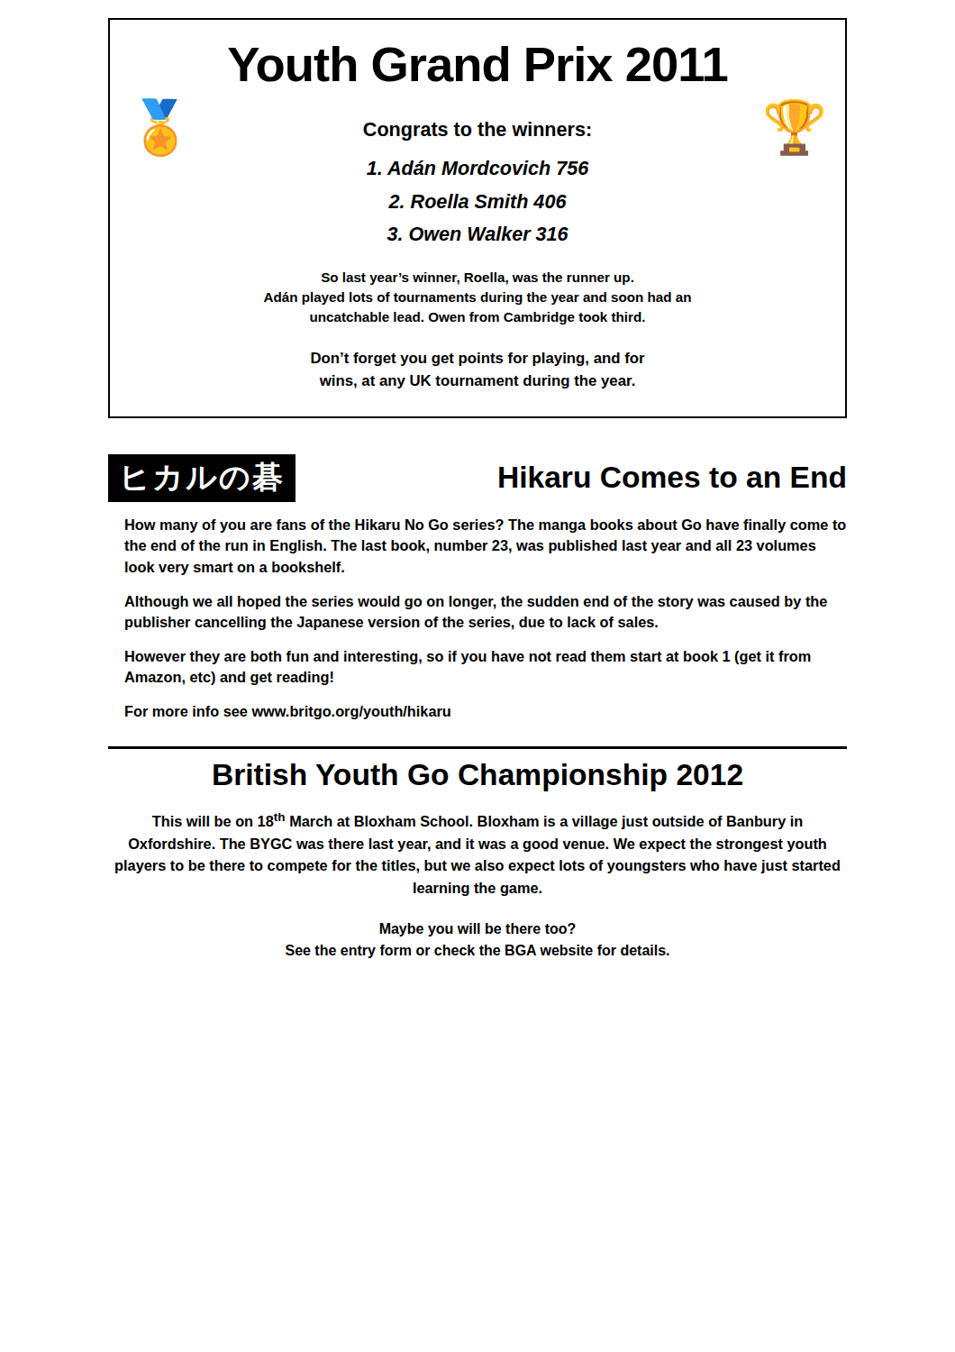Youth Grand Prix 2011
🏅
Congrats to the winners:
1. Adán Mordcovich 756
2. Roella Smith 406
3. Owen Walker 316
🏆
So last year’s winner, Roella, was the runner up.
Adán played lots of tournaments during the year and soon had an
uncatchable lead. Owen from Cambridge took third.
Don’t forget you get points for playing, and for
wins, at any UK tournament during the year.
ヒカルの碁
Hikaru Comes to an End
How many of you are fans of the Hikaru No Go series? The manga books about Go have finally come to the end of the run in English. The last book, number 23, was published last year and all 23 volumes look very smart on a bookshelf.
Although we all hoped the series would go on longer, the sudden end of the story was caused by the publisher cancelling the Japanese version of the series, due to lack of sales.
However they are both fun and interesting, so if you have not read them start at book 1 (get it from Amazon, etc) and get reading!
For more info see www.britgo.org/youth/hikaru
British Youth Go Championship 2012
This will be on 18th March at Bloxham School. Bloxham is a village just outside of Banbury in Oxfordshire. The BYGC was there last year, and it was a good venue. We expect the strongest youth players to be there to compete for the titles, but we also expect lots of youngsters who have just started learning the game.
Maybe you will be there too?
See the entry form or check the BGA website for details.